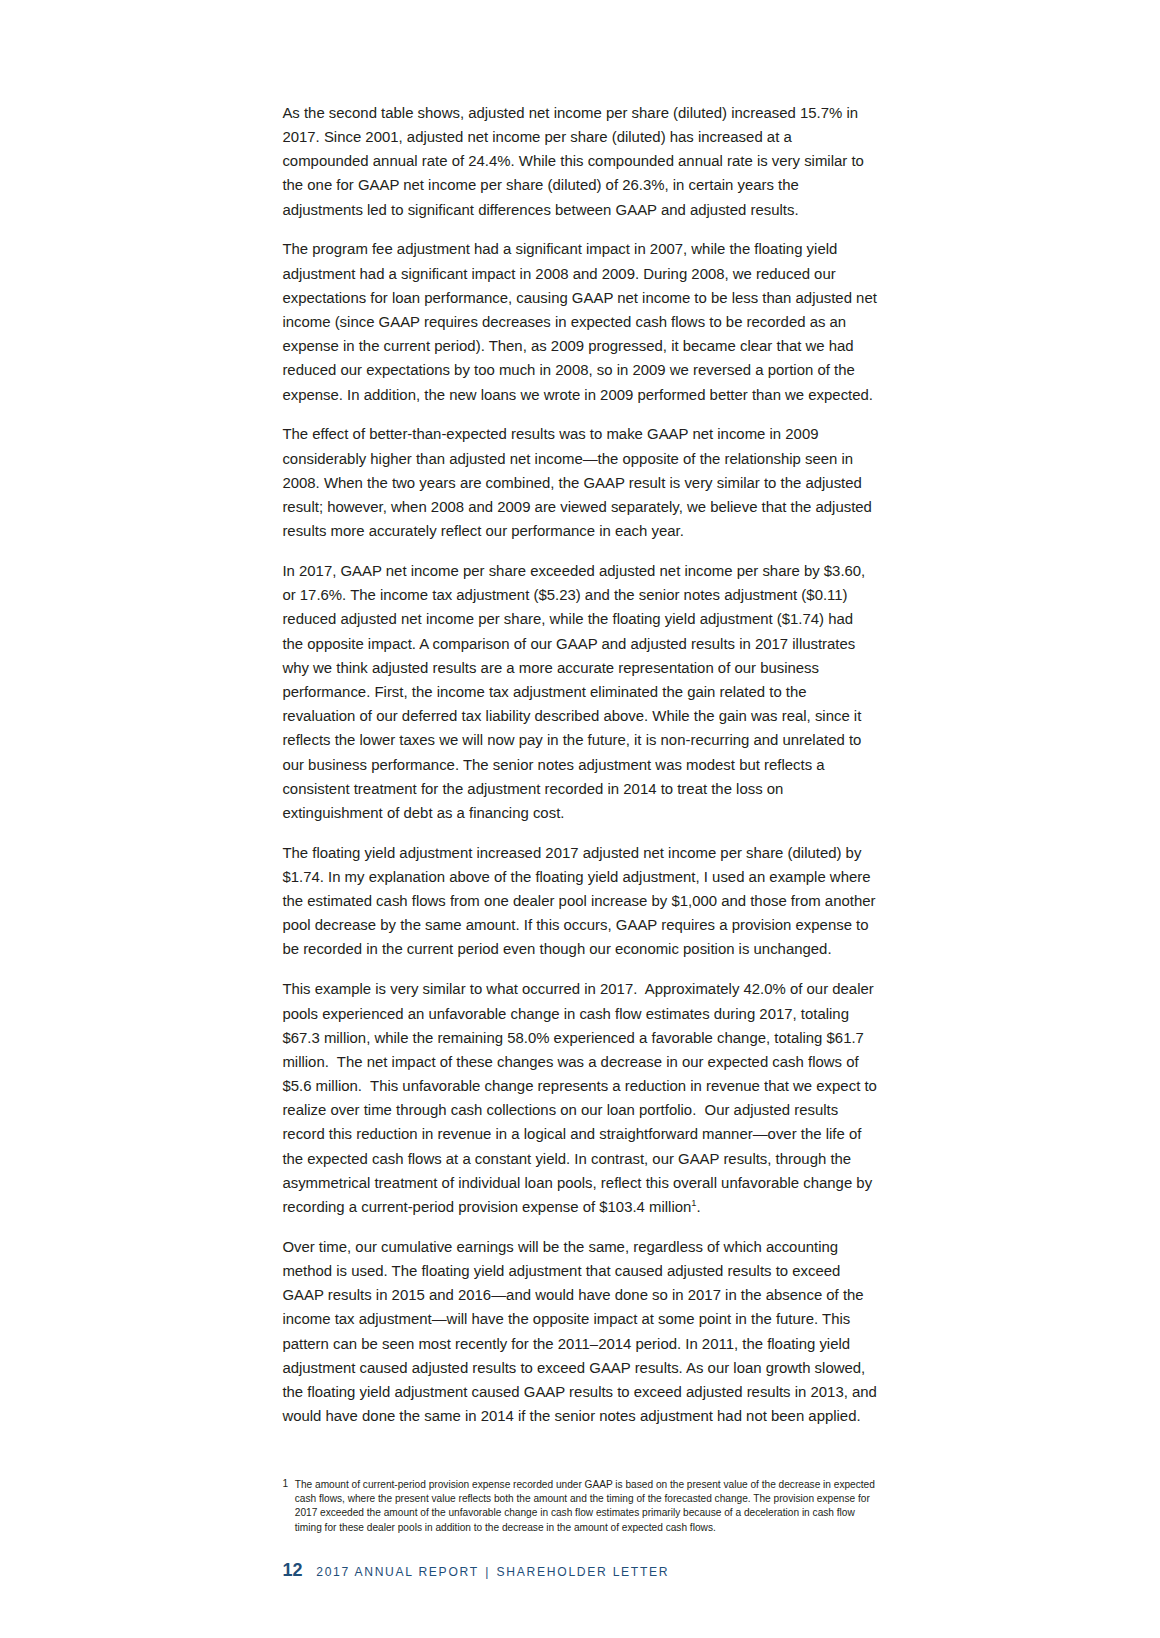As the second table shows, adjusted net income per share (diluted) increased 15.7% in 2017. Since 2001, adjusted net income per share (diluted) has increased at a compounded annual rate of 24.4%. While this compounded annual rate is very similar to the one for GAAP net income per share (diluted) of 26.3%, in certain years the adjustments led to significant differences between GAAP and adjusted results.
The program fee adjustment had a significant impact in 2007, while the floating yield adjustment had a significant impact in 2008 and 2009. During 2008, we reduced our expectations for loan performance, causing GAAP net income to be less than adjusted net income (since GAAP requires decreases in expected cash flows to be recorded as an expense in the current period). Then, as 2009 progressed, it became clear that we had reduced our expectations by too much in 2008, so in 2009 we reversed a portion of the expense. In addition, the new loans we wrote in 2009 performed better than we expected.
The effect of better-than-expected results was to make GAAP net income in 2009 considerably higher than adjusted net income—the opposite of the relationship seen in 2008. When the two years are combined, the GAAP result is very similar to the adjusted result; however, when 2008 and 2009 are viewed separately, we believe that the adjusted results more accurately reflect our performance in each year.
In 2017, GAAP net income per share exceeded adjusted net income per share by $3.60, or 17.6%. The income tax adjustment ($5.23) and the senior notes adjustment ($0.11) reduced adjusted net income per share, while the floating yield adjustment ($1.74) had the opposite impact. A comparison of our GAAP and adjusted results in 2017 illustrates why we think adjusted results are a more accurate representation of our business performance. First, the income tax adjustment eliminated the gain related to the revaluation of our deferred tax liability described above. While the gain was real, since it reflects the lower taxes we will now pay in the future, it is non-recurring and unrelated to our business performance. The senior notes adjustment was modest but reflects a consistent treatment for the adjustment recorded in 2014 to treat the loss on extinguishment of debt as a financing cost.
The floating yield adjustment increased 2017 adjusted net income per share (diluted) by $1.74. In my explanation above of the floating yield adjustment, I used an example where the estimated cash flows from one dealer pool increase by $1,000 and those from another pool decrease by the same amount. If this occurs, GAAP requires a provision expense to be recorded in the current period even though our economic position is unchanged.
This example is very similar to what occurred in 2017. Approximately 42.0% of our dealer pools experienced an unfavorable change in cash flow estimates during 2017, totaling $67.3 million, while the remaining 58.0% experienced a favorable change, totaling $61.7 million. The net impact of these changes was a decrease in our expected cash flows of $5.6 million. This unfavorable change represents a reduction in revenue that we expect to realize over time through cash collections on our loan portfolio. Our adjusted results record this reduction in revenue in a logical and straightforward manner—over the life of the expected cash flows at a constant yield. In contrast, our GAAP results, through the asymmetrical treatment of individual loan pools, reflect this overall unfavorable change by recording a current-period provision expense of $103.4 million1.
Over time, our cumulative earnings will be the same, regardless of which accounting method is used. The floating yield adjustment that caused adjusted results to exceed GAAP results in 2015 and 2016—and would have done so in 2017 in the absence of the income tax adjustment—will have the opposite impact at some point in the future. This pattern can be seen most recently for the 2011–2014 period. In 2011, the floating yield adjustment caused adjusted results to exceed GAAP results. As our loan growth slowed, the floating yield adjustment caused GAAP results to exceed adjusted results in 2013, and would have done the same in 2014 if the senior notes adjustment had not been applied.
1
The amount of current-period provision expense recorded under GAAP is based on the present value of the decrease in expected cash flows, where the present value reflects both the amount and the timing of the forecasted change. The provision expense for 2017 exceeded the amount of the unfavorable change in cash flow estimates primarily because of a deceleration in cash flow timing for these dealer pools in addition to the decrease in the amount of expected cash flows.
12 2017 Annual Report | Shareholder Letter